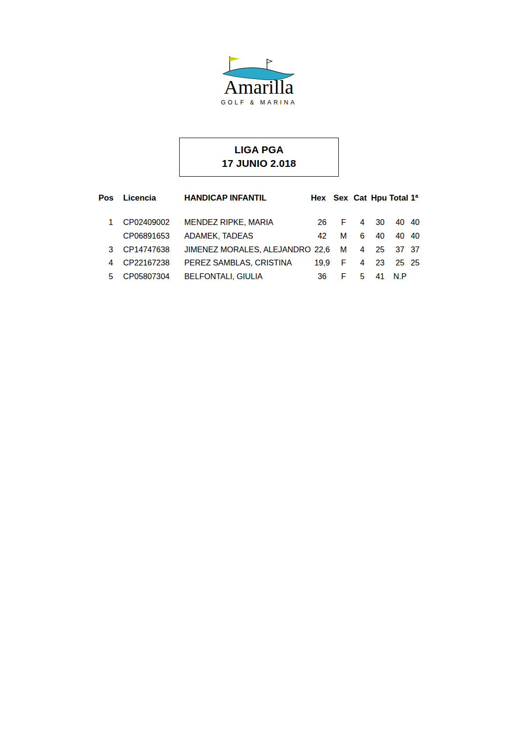Amarilla GOLF & MARINA
LIGA PGA 17 JUNIO 2.018
| Pos | Licencia | HANDICAP INFANTIL | Hex | Sex | Cat | Hpu | Total | 1ª |
| --- | --- | --- | --- | --- | --- | --- | --- | --- |
| 1 | CP02409002 | MENDEZ RIPKE, MARIA | 26 | F | 4 | 30 | 40 | 40 |
| | CP06891653 | ADAMEK, TADEAS | 42 | M | 6 | 40 | 40 | 40 |
| 3 | CP14747638 | JIMENEZ MORALES, ALEJANDRO | 22,6 | M | 4 | 25 | 37 | 37 |
| 4 | CP22167238 | PEREZ SAMBLAS, CRISTINA | 19,9 | F | 4 | 23 | 25 | 25 |
| 5 | CP05807304 | BELFONTALI, GIULIA | 36 | F | 5 | 41 | N.P | |